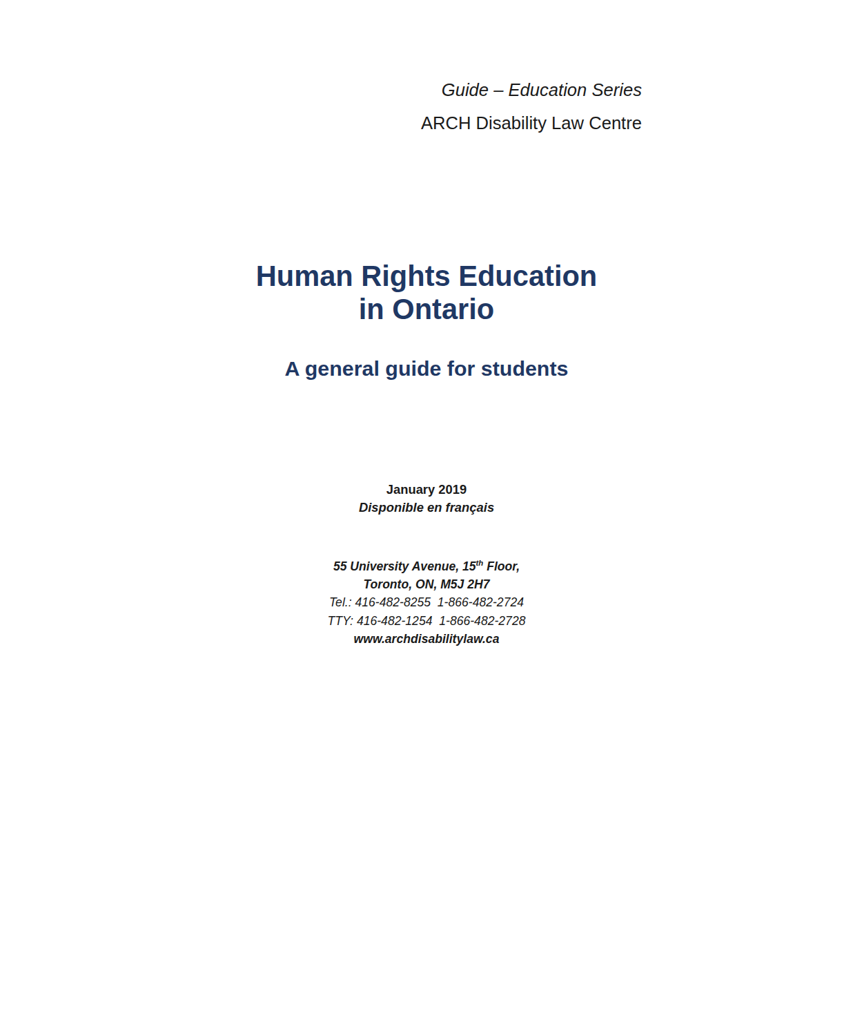Guide – Education Series
ARCH Disability Law Centre
Human Rights Education
in Ontario
A general guide for students
January 2019
Disponible en français
55 University Avenue, 15th Floor,
Toronto, ON, M5J 2H7
Tel.: 416-482-8255 1-866-482-2724
TTY: 416-482-1254 1-866-482-2728
www.archdisabilitylaw.ca